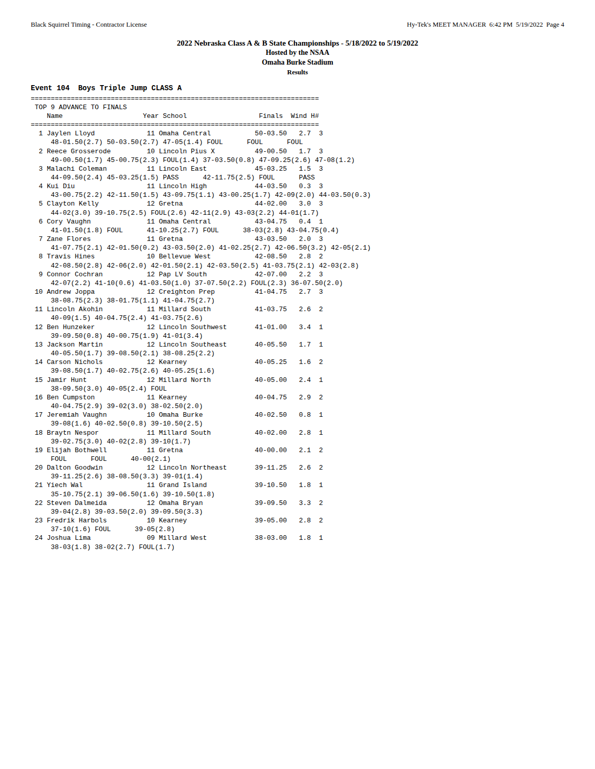Black Squirrel Timing - Contractor License Hy-Tek's MEET MANAGER 6:42 PM 5/19/2022 Page 4
2022 Nebraska Class A & B State Championships - 5/18/2022 to 5/19/2022
Hosted by the NSAA
Omaha Burke Stadium
Results
Event 104 Boys Triple Jump CLASS A
========================================================================
 TOP 9 ADVANCE TO FINALS
    Name                    Year School                  Finals  Wind H#
========================================================================
  1 Jaylen Lloyd             11 Omaha Central           50-03.50   2.7  3
     48-01.50(2.7) 50-03.50(2.7) 47-05(1.4) FOUL      FOUL      FOUL
  2 Reece Grosserode         10 Lincoln Pius X          49-00.50   1.7  3
     49-00.50(1.7) 45-00.75(2.3) FOUL(1.4) 37-03.50(0.8) 47-09.25(2.6) 47-08(1.2)
  3 Malachi Coleman          11 Lincoln East            45-03.25   1.5  3
     44-09.50(2.4) 45-03.25(1.5) PASS      42-11.75(2.5) FOUL      PASS
  4 Kui Diu                  11 Lincoln High            44-03.50   0.3  3
     43-00.75(2.2) 42-11.50(1.5) 43-09.75(1.1) 43-00.25(1.7) 42-09(2.0) 44-03.50(0.3)
  5 Clayton Kelly            12 Gretna                  44-02.00   3.0  3
     44-02(3.0) 39-10.75(2.5) FOUL(2.6) 42-11(2.9) 43-03(2.2) 44-01(1.7)
  6 Cory Vaughn              11 Omaha Central           43-04.75   0.4  1
     41-01.50(1.8) FOUL      41-10.25(2.7) FOUL      38-03(2.8) 43-04.75(0.4)
  7 Zane Flores              11 Gretna                  43-03.50   2.0  3
     41-07.75(2.1) 42-01.50(0.2) 43-03.50(2.0) 41-02.25(2.7) 42-06.50(3.2) 42-05(2.1)
  8 Travis Hines             10 Bellevue West           42-08.50   2.8  2
     42-08.50(2.8) 42-06(2.0) 42-01.50(2.1) 42-03.50(2.5) 41-03.75(2.1) 42-03(2.8)
  9 Connor Cochran           12 Pap LV South            42-07.00   2.2  3
     42-07(2.2) 41-10(0.6) 41-03.50(1.0) 37-07.50(2.2) FOUL(2.3) 36-07.50(2.0)
 10 Andrew Joppa             12 Creighton Prep          41-04.75   2.7  3
     38-08.75(2.3) 38-01.75(1.1) 41-04.75(2.7)
 11 Lincoln Akohin           11 Millard South           41-03.75   2.6  2
     40-09(1.5) 40-04.75(2.4) 41-03.75(2.6)
 12 Ben Hunzeker             12 Lincoln Southwest       41-01.00   3.4  1
     39-09.50(0.8) 40-00.75(1.9) 41-01(3.4)
 13 Jackson Martin           12 Lincoln Southeast       40-05.50   1.7  1
     40-05.50(1.7) 39-08.50(2.1) 38-08.25(2.2)
 14 Carson Nichols           12 Kearney                 40-05.25   1.6  2
     39-08.50(1.7) 40-02.75(2.6) 40-05.25(1.6)
 15 Jamir Hunt               12 Millard North           40-05.00   2.4  1
     38-09.50(3.0) 40-05(2.4) FOUL
 16 Ben Cumpston             11 Kearney                 40-04.75   2.9  2
     40-04.75(2.9) 39-02(3.0) 38-02.50(2.0)
 17 Jeremiah Vaughn          10 Omaha Burke             40-02.50   0.8  1
     39-08(1.6) 40-02.50(0.8) 39-10.50(2.5)
 18 Braytn Nespor            11 Millard South           40-02.00   2.8  1
     39-02.75(3.0) 40-02(2.8) 39-10(1.7)
 19 Elijah Bothwell          11 Gretna                  40-00.00   2.1  2
     FOUL      FOUL      40-00(2.1)
 20 Dalton Goodwin           12 Lincoln Northeast       39-11.25   2.6  2
     39-11.25(2.6) 38-08.50(3.3) 39-01(1.4)
 21 Yiech Wal                11 Grand Island            39-10.50   1.8  1
     35-10.75(2.1) 39-06.50(1.6) 39-10.50(1.8)
 22 Steven Dalmeida          12 Omaha Bryan             39-09.50   3.3  2
     39-04(2.8) 39-03.50(2.0) 39-09.50(3.3)
 23 Fredrik Harbols          10 Kearney                 39-05.00   2.8  2
     37-10(1.6) FOUL      39-05(2.8)
 24 Joshua Lima              09 Millard West            38-03.00   1.8  1
     38-03(1.8) 38-02(2.7) FOUL(1.7)